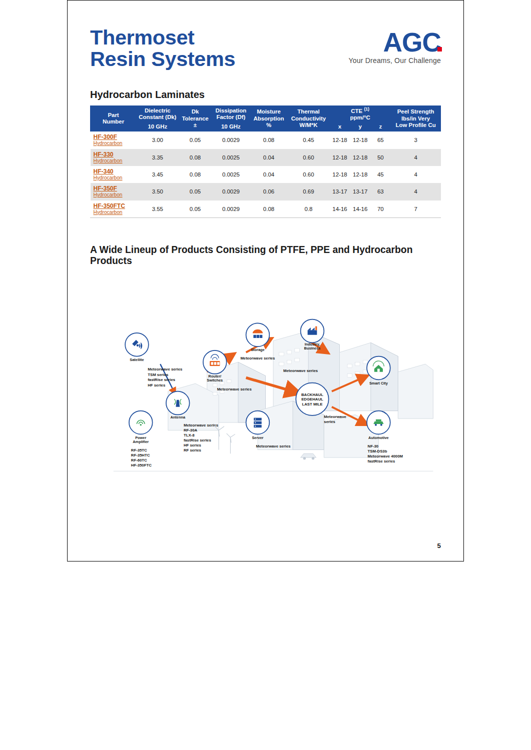Thermoset
Resin Systems
AGC
Your Dreams, Our Challenge
Hydrocarbon Laminates
| Part Number | Dielectric Constant (Dk) | Dk Tolerance ± | Dissipation Factor (Df) | Moisture Absorption % | Thermal Conductivity W/M*K | CTE (1) ppm/°C | Peel Strength lbs/in Very Low Profile Cu |
| --- | --- | --- | --- | --- | --- | --- | --- |
| 10 GHz | 10 GHz | x | y | z |
| HF-300F Hydrocarbon | 3.00 | 0.05 | 0.0029 | 0.08 | 0.45 | 12-18 | 12-18 | 65 | 3 |
| HF-330 Hydrocarbon | 3.35 | 0.08 | 0.0025 | 0.04 | 0.60 | 12-18 | 12-18 | 50 | 4 |
| HF-340 Hydrocarbon | 3.45 | 0.08 | 0.0025 | 0.04 | 0.60 | 12-18 | 12-18 | 45 | 4 |
| HF-350F Hydrocarbon | 3.50 | 0.05 | 0.0029 | 0.06 | 0.69 | 13-17 | 13-17 | 63 | 4 |
| HF-350FTC Hydrocarbon | 3.55 | 0.05 | 0.0029 | 0.08 | 0.8 | 14-16 | 14-16 | 70 | 7 |
A Wide Lineup of Products Consisting of PTFE, PPE and Hydrocarbon Products
Satellite Meteorwave series TSM series fastRise series HF series Storage Meteorwave series Industry, Business Router/ Switches Meteorwave series Antenna Power Amplifier RF-35TC RF-35HTC RF-60TC HF-350FTC Meteorwave series RF-30A TLX-8 fastRise series HF series RF series BACKHAUL EDGEHAUL LAST MILE Smart City Server Meteorwave series Automotive NF-30 TSM-DS3b Meteorwave 4000M fastRise series Meteorwave series Meteorwave series
5